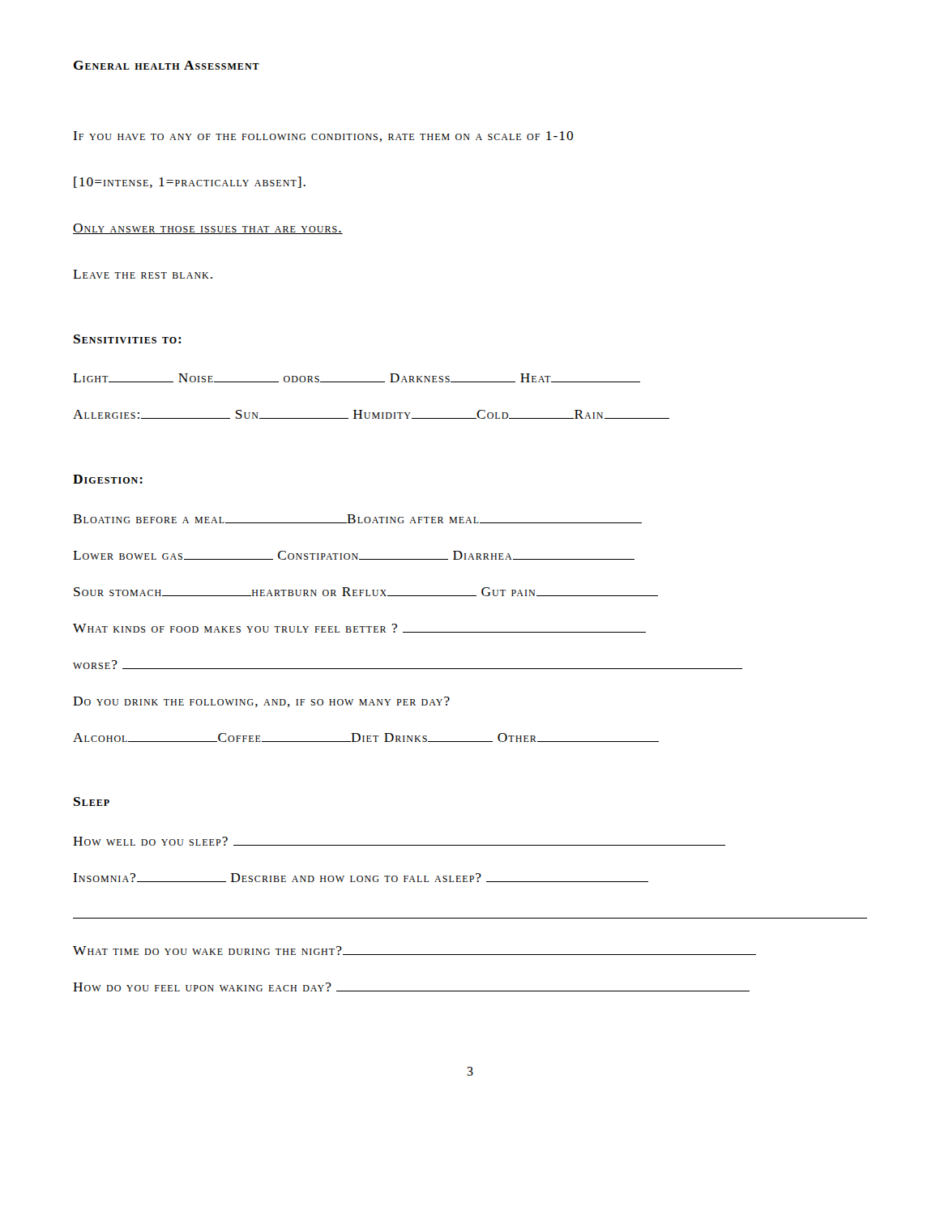General health Assessment
If you have to any of the following conditions, rate them on a scale of 1-10
[10=intense, 1=practically absent].
Only answer those issues that are yours.
Leave the rest blank.
Sensitivities to:
Light Noise odors Darkness Heat
Allergies: Sun Humidity Cold Rain
Digestion:
Bloating before a meal Bloating after meal
Lower bowel gas Constipation Diarrhea
Sour stomach heartburn or Reflux Gut pain
What kinds of food makes you truly feel better ?
worse?
Do you drink the following, and, if so how many per day?
Alcohol Coffee Diet Drinks Other
Sleep
How well do you sleep?
Insomnia? Describe and how long to fall asleep?
What time do you wake during the night?
How do you feel upon waking each day?
3